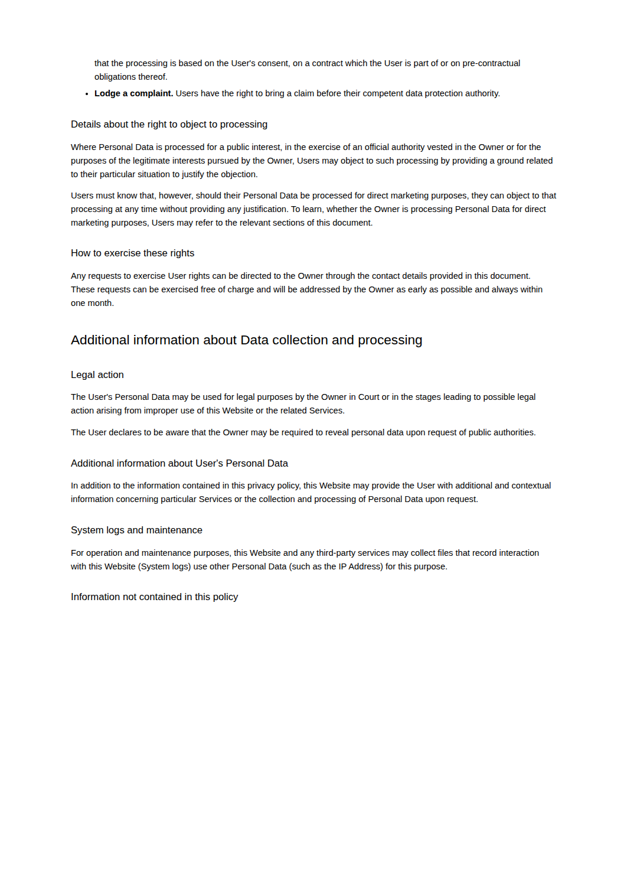that the processing is based on the User's consent, on a contract which the User is part of or on pre-contractual obligations thereof.
Lodge a complaint. Users have the right to bring a claim before their competent data protection authority.
Details about the right to object to processing
Where Personal Data is processed for a public interest, in the exercise of an official authority vested in the Owner or for the purposes of the legitimate interests pursued by the Owner, Users may object to such processing by providing a ground related to their particular situation to justify the objection.
Users must know that, however, should their Personal Data be processed for direct marketing purposes, they can object to that processing at any time without providing any justification. To learn, whether the Owner is processing Personal Data for direct marketing purposes, Users may refer to the relevant sections of this document.
How to exercise these rights
Any requests to exercise User rights can be directed to the Owner through the contact details provided in this document. These requests can be exercised free of charge and will be addressed by the Owner as early as possible and always within one month.
Additional information about Data collection and processing
Legal action
The User's Personal Data may be used for legal purposes by the Owner in Court or in the stages leading to possible legal action arising from improper use of this Website or the related Services.
The User declares to be aware that the Owner may be required to reveal personal data upon request of public authorities.
Additional information about User's Personal Data
In addition to the information contained in this privacy policy, this Website may provide the User with additional and contextual information concerning particular Services or the collection and processing of Personal Data upon request.
System logs and maintenance
For operation and maintenance purposes, this Website and any third-party services may collect files that record interaction with this Website (System logs) use other Personal Data (such as the IP Address) for this purpose.
Information not contained in this policy